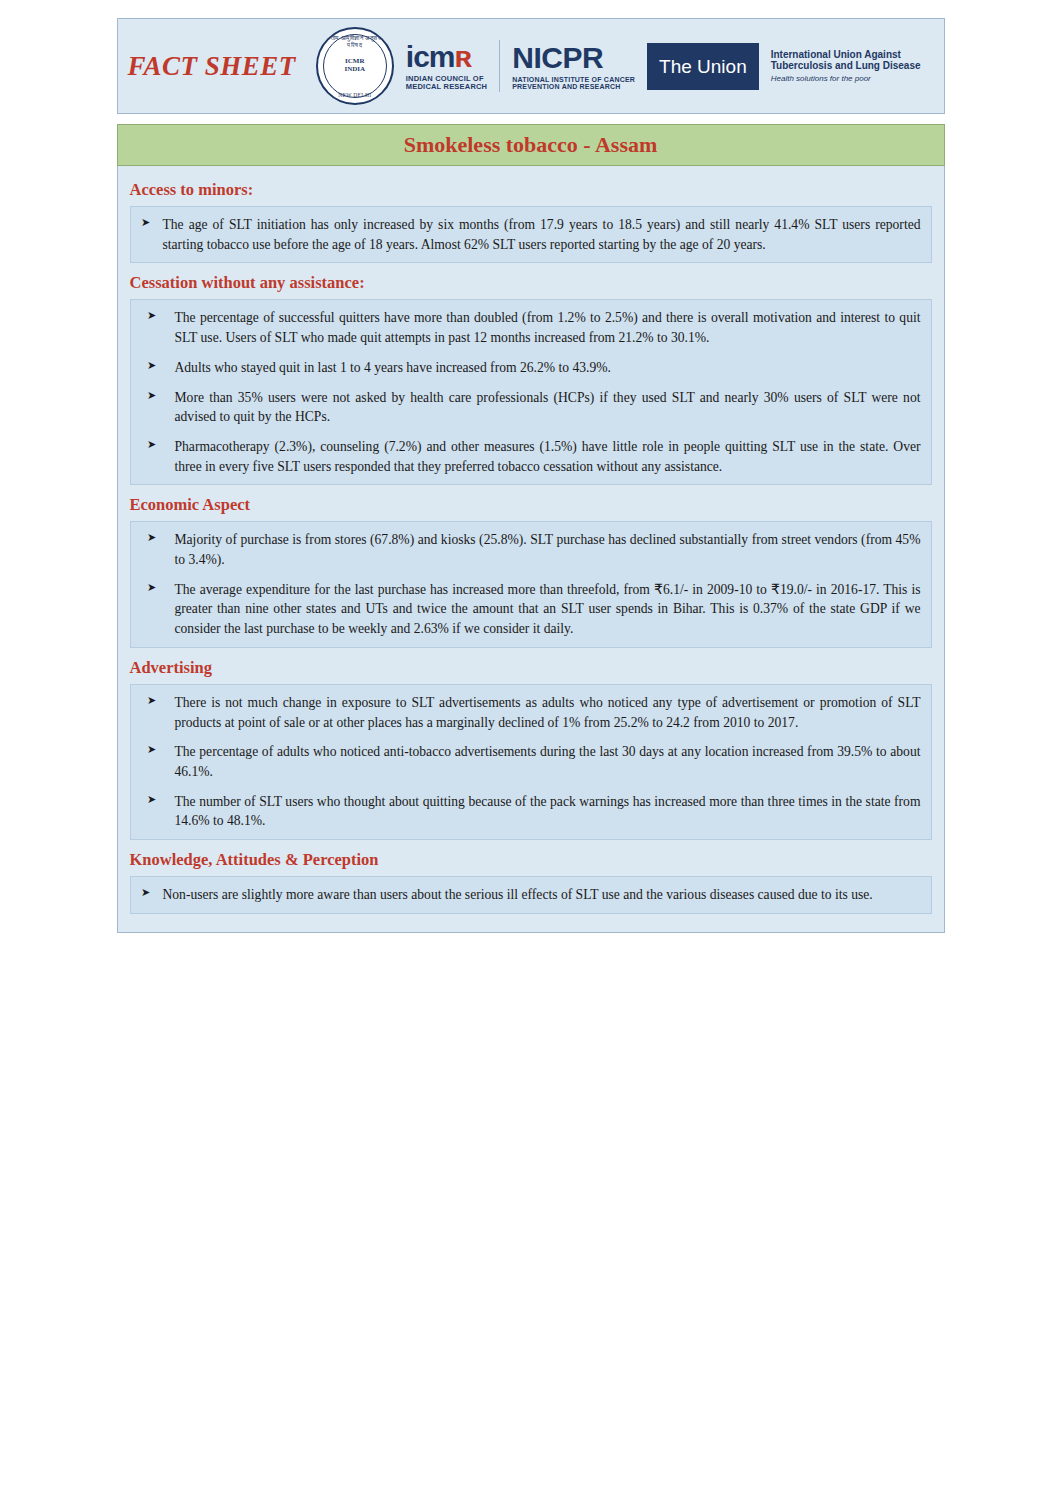FACT SHEET
भारतीय आयुर्विज्ञान अनुसंधान परिषद
ICMR
INDIA
NEW DELHI
icmʀ
INDIAN COUNCIL OF
MEDICAL RESEARCH
NICPR
NATIONAL INSTITUTE OF CANCER
PREVENTION AND RESEARCH
The Union
International Union Against
Tuberculosis and Lung Disease
Health solutions for the poor
Smokeless tobacco - Assam
Access to minors:
The age of SLT initiation has only increased by six months (from 17.9 years to 18.5 years) and still nearly 41.4% SLT users reported starting tobacco use before the age of 18 years. Almost 62% SLT users reported starting by the age of 20 years.
Cessation without any assistance:
The percentage of successful quitters have more than doubled (from 1.2% to 2.5%) and there is overall motivation and interest to quit SLT use. Users of SLT who made quit attempts in past 12 months increased from 21.2% to 30.1%.
Adults who stayed quit in last 1 to 4 years have increased from 26.2% to 43.9%.
More than 35% users were not asked by health care professionals (HCPs) if they used SLT and nearly 30% users of SLT were not advised to quit by the HCPs.
Pharmacotherapy (2.3%), counseling (7.2%) and other measures (1.5%) have little role in people quitting SLT use in the state. Over three in every five SLT users responded that they preferred tobacco cessation without any assistance.
Economic Aspect
Majority of purchase is from stores (67.8%) and kiosks (25.8%). SLT purchase has declined substantially from street vendors (from 45% to 3.4%).
The average expenditure for the last purchase has increased more than threefold, from ₹6.1/- in 2009-10 to ₹19.0/- in 2016-17. This is greater than nine other states and UTs and twice the amount that an SLT user spends in Bihar. This is 0.37% of the state GDP if we consider the last purchase to be weekly and 2.63% if we consider it daily.
Advertising
There is not much change in exposure to SLT advertisements as adults who noticed any type of advertisement or promotion of SLT products at point of sale or at other places has a marginally declined of 1% from 25.2% to 24.2 from 2010 to 2017.
The percentage of adults who noticed anti-tobacco advertisements during the last 30 days at any location increased from 39.5% to about 46.1%.
The number of SLT users who thought about quitting because of the pack warnings has increased more than three times in the state from 14.6% to 48.1%.
Knowledge, Attitudes & Perception
Non-users are slightly more aware than users about the serious ill effects of SLT use and the various diseases caused due to its use.